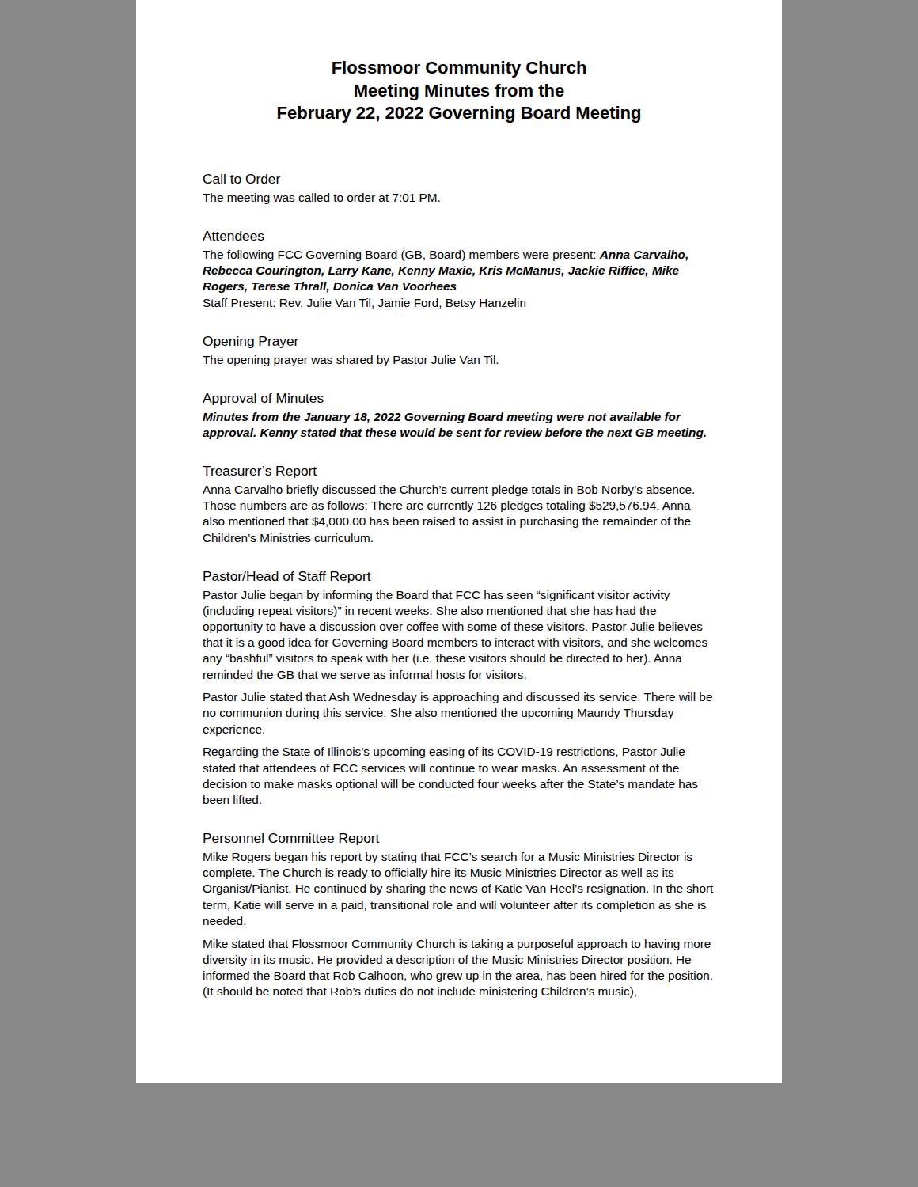Flossmoor Community Church
Meeting Minutes from the
February 22, 2022 Governing Board Meeting
Call to Order
The meeting was called to order at 7:01 PM.
Attendees
The following FCC Governing Board (GB, Board) members were present: Anna Carvalho, Rebecca Courington, Larry Kane, Kenny Maxie, Kris McManus, Jackie Riffice, Mike Rogers, Terese Thrall, Donica Van Voorhees
Staff Present: Rev. Julie Van Til, Jamie Ford, Betsy Hanzelin
Opening Prayer
The opening prayer was shared by Pastor Julie Van Til.
Approval of Minutes
Minutes from the January 18, 2022 Governing Board meeting were not available for approval. Kenny stated that these would be sent for review before the next GB meeting.
Treasurer’s Report
Anna Carvalho briefly discussed the Church’s current pledge totals in Bob Norby’s absence. Those numbers are as follows: There are currently 126 pledges totaling $529,576.94. Anna also mentioned that $4,000.00 has been raised to assist in purchasing the remainder of the Children’s Ministries curriculum.
Pastor/Head of Staff Report
Pastor Julie began by informing the Board that FCC has seen “significant visitor activity (including repeat visitors)” in recent weeks. She also mentioned that she has had the opportunity to have a discussion over coffee with some of these visitors. Pastor Julie believes that it is a good idea for Governing Board members to interact with visitors, and she welcomes any “bashful” visitors to speak with her (i.e. these visitors should be directed to her). Anna reminded the GB that we serve as informal hosts for visitors.
Pastor Julie stated that Ash Wednesday is approaching and discussed its service. There will be no communion during this service. She also mentioned the upcoming Maundy Thursday experience.
Regarding the State of Illinois’s upcoming easing of its COVID-19 restrictions, Pastor Julie stated that attendees of FCC services will continue to wear masks. An assessment of the decision to make masks optional will be conducted four weeks after the State’s mandate has been lifted.
Personnel Committee Report
Mike Rogers began his report by stating that FCC’s search for a Music Ministries Director is complete. The Church is ready to officially hire its Music Ministries Director as well as its Organist/Pianist. He continued by sharing the news of Katie Van Heel’s resignation. In the short term, Katie will serve in a paid, transitional role and will volunteer after its completion as she is needed.
Mike stated that Flossmoor Community Church is taking a purposeful approach to having more diversity in its music. He provided a description of the Music Ministries Director position. He informed the Board that Rob Calhoon, who grew up in the area, has been hired for the position. (It should be noted that Rob’s duties do not include ministering Children’s music),